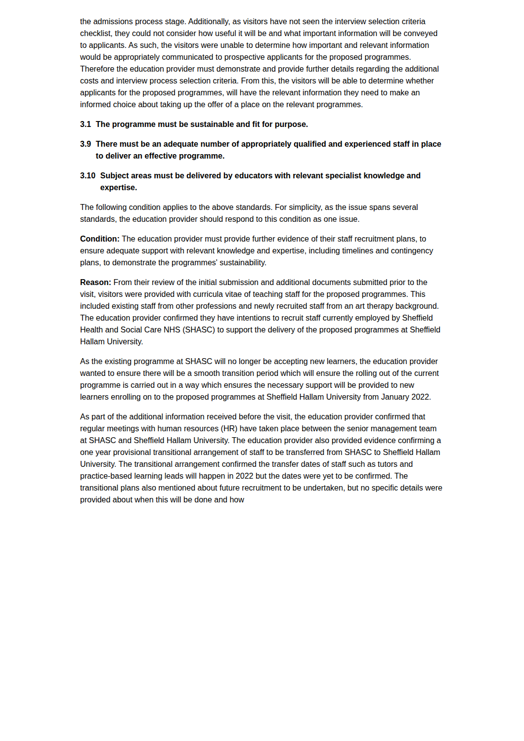the admissions process stage. Additionally, as visitors have not seen the interview selection criteria checklist, they could not consider how useful it will be and what important information will be conveyed to applicants. As such, the visitors were unable to determine how important and relevant information would be appropriately communicated to prospective applicants for the proposed programmes. Therefore the education provider must demonstrate and provide further details regarding the additional costs and interview process selection criteria. From this, the visitors will be able to determine whether applicants for the proposed programmes, will have the relevant information they need to make an informed choice about taking up the offer of a place on the relevant programmes.
3.1 The programme must be sustainable and fit for purpose.
3.9 There must be an adequate number of appropriately qualified and experienced staff in place to deliver an effective programme.
3.10 Subject areas must be delivered by educators with relevant specialist knowledge and expertise.
The following condition applies to the above standards. For simplicity, as the issue spans several standards, the education provider should respond to this condition as one issue.
Condition: The education provider must provide further evidence of their staff recruitment plans, to ensure adequate support with relevant knowledge and expertise, including timelines and contingency plans, to demonstrate the programmes' sustainability.
Reason: From their review of the initial submission and additional documents submitted prior to the visit, visitors were provided with curricula vitae of teaching staff for the proposed programmes. This included existing staff from other professions and newly recruited staff from an art therapy background. The education provider confirmed they have intentions to recruit staff currently employed by Sheffield Health and Social Care NHS (SHASC) to support the delivery of the proposed programmes at Sheffield Hallam University.
As the existing programme at SHASC will no longer be accepting new learners, the education provider wanted to ensure there will be a smooth transition period which will ensure the rolling out of the current programme is carried out in a way which ensures the necessary support will be provided to new learners enrolling on to the proposed programmes at Sheffield Hallam University from January 2022.
As part of the additional information received before the visit, the education provider confirmed that regular meetings with human resources (HR) have taken place between the senior management team at SHASC and Sheffield Hallam University. The education provider also provided evidence confirming a one year provisional transitional arrangement of staff to be transferred from SHASC to Sheffield Hallam University. The transitional arrangement confirmed the transfer dates of staff such as tutors and practice-based learning leads will happen in 2022 but the dates were yet to be confirmed. The transitional plans also mentioned about future recruitment to be undertaken, but no specific details were provided about when this will be done and how